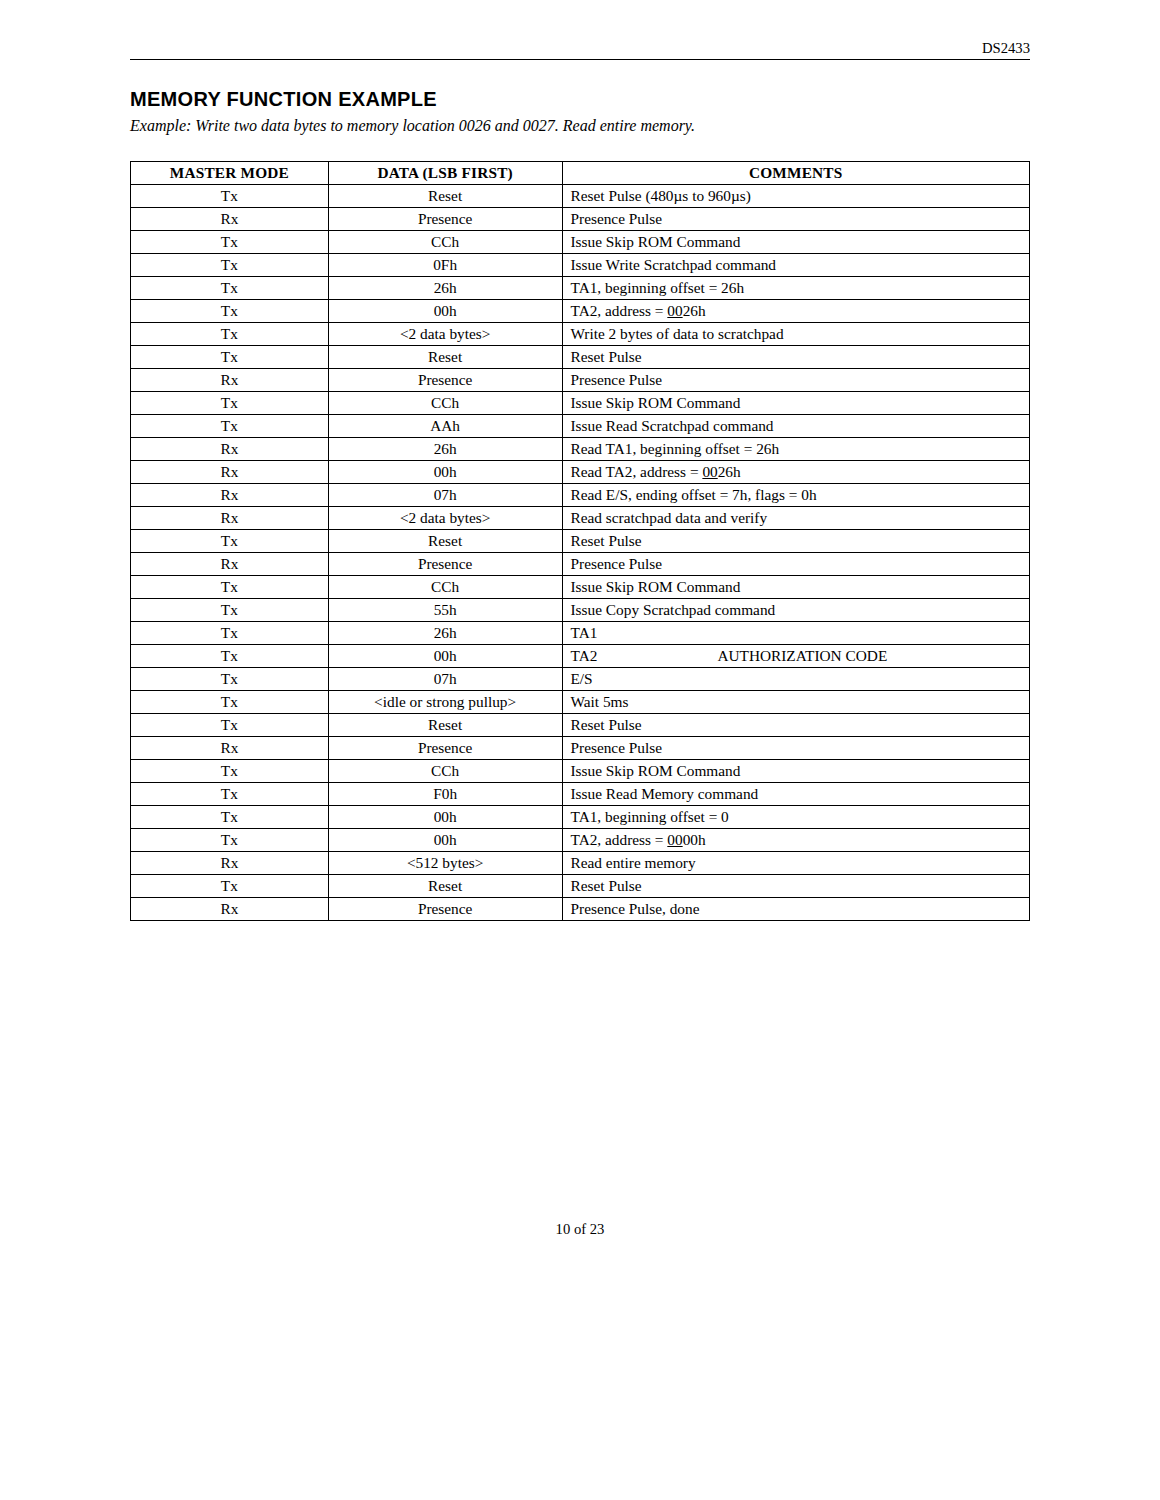DS2433
MEMORY FUNCTION EXAMPLE
Example: Write two data bytes to memory location 0026 and 0027. Read entire memory.
| MASTER MODE | DATA (LSB FIRST) | COMMENTS |
| --- | --- | --- |
| Tx | Reset | Reset Pulse (480µs to 960µs) |
| Rx | Presence | Presence Pulse |
| Tx | CCh | Issue Skip ROM Command |
| Tx | 0Fh | Issue Write Scratchpad command |
| Tx | 26h | TA1, beginning offset = 26h |
| Tx | 00h | TA2, address = 00 26h |
| Tx | <2 data bytes> | Write 2 bytes of data to scratchpad |
| Tx | Reset | Reset Pulse |
| Rx | Presence | Presence Pulse |
| Tx | CCh | Issue Skip ROM Command |
| Tx | AAh | Issue Read Scratchpad command |
| Rx | 26h | Read TA1, beginning offset = 26h |
| Rx | 00h | Read TA2, address = 00 26h |
| Rx | 07h | Read E/S, ending offset = 7h, flags = 0h |
| Rx | <2 data bytes> | Read scratchpad data and verify |
| Tx | Reset | Reset Pulse |
| Rx | Presence | Presence Pulse |
| Tx | CCh | Issue Skip ROM Command |
| Tx | 55h | Issue Copy Scratchpad command |
| Tx | 26h | TA1 |
| Tx | 00h | TA2 AUTHORIZATION CODE |
| Tx | 07h | E/S |
| Tx | <idle or strong pullup> | Wait 5ms |
| Tx | Reset | Reset Pulse |
| Rx | Presence | Presence Pulse |
| Tx | CCh | Issue Skip ROM Command |
| Tx | F0h | Issue Read Memory command |
| Tx | 00h | TA1, beginning offset = 0 |
| Tx | 00h | TA2, address = 00 00h |
| Rx | <512 bytes> | Read entire memory |
| Tx | Reset | Reset Pulse |
| Rx | Presence | Presence Pulse, done |
10 of 23